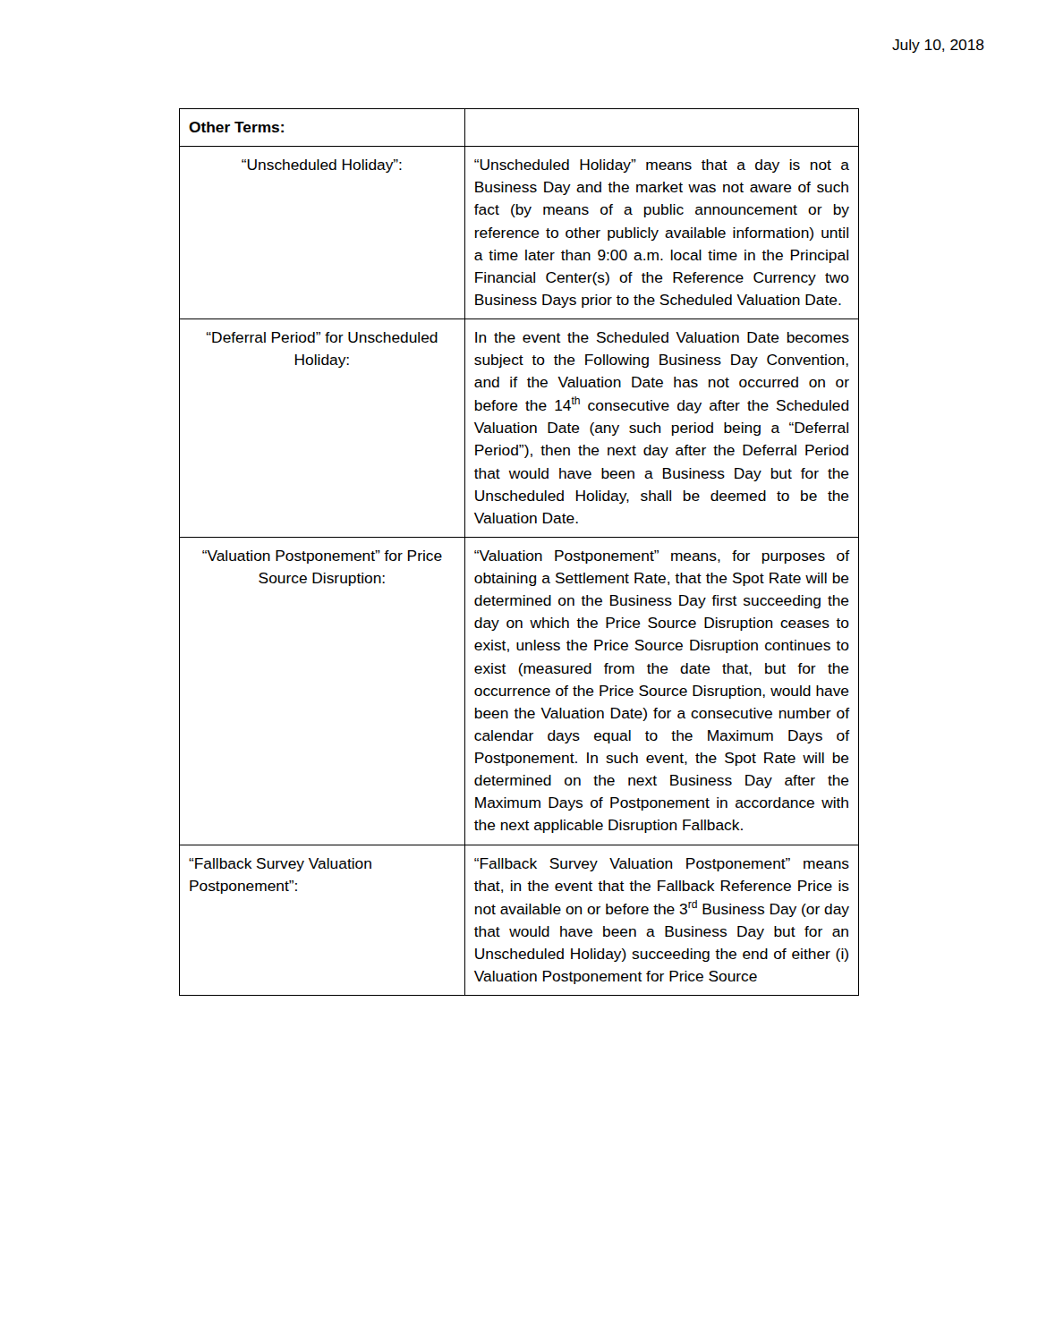July 10, 2018
| Other Terms: | |
| --- | --- |
| “Unscheduled Holiday”: | “Unscheduled Holiday” means that a day is not a Business Day and the market was not aware of such fact (by means of a public announcement or by reference to other publicly available information) until a time later than 9:00 a.m. local time in the Principal Financial Center(s) of the Reference Currency two Business Days prior to the Scheduled Valuation Date. |
| “Deferral Period” for Unscheduled Holiday: | In the event the Scheduled Valuation Date becomes subject to the Following Business Day Convention, and if the Valuation Date has not occurred on or before the 14 th consecutive day after the Scheduled Valuation Date (any such period being a “Deferral Period”), then the next day after the Deferral Period that would have been a Business Day but for the Unscheduled Holiday, shall be deemed to be the Valuation Date. |
| “Valuation Postponement” for Price Source Disruption: | “Valuation Postponement” means, for purposes of obtaining a Settlement Rate, that the Spot Rate will be determined on the Business Day first succeeding the day on which the Price Source Disruption ceases to exist, unless the Price Source Disruption continues to exist (measured from the date that, but for the occurrence of the Price Source Disruption, would have been the Valuation Date) for a consecutive number of calendar days equal to the Maximum Days of Postponement. In such event, the Spot Rate will be determined on the next Business Day after the Maximum Days of Postponement in accordance with the next applicable Disruption Fallback. |
| “Fallback Survey Valuation Postponement”: | “Fallback Survey Valuation Postponement” means that, in the event that the Fallback Reference Price is not available on or before the 3 rd Business Day (or day that would have been a Business Day but for an Unscheduled Holiday) succeeding the end of either (i) Valuation Postponement for Price Source |